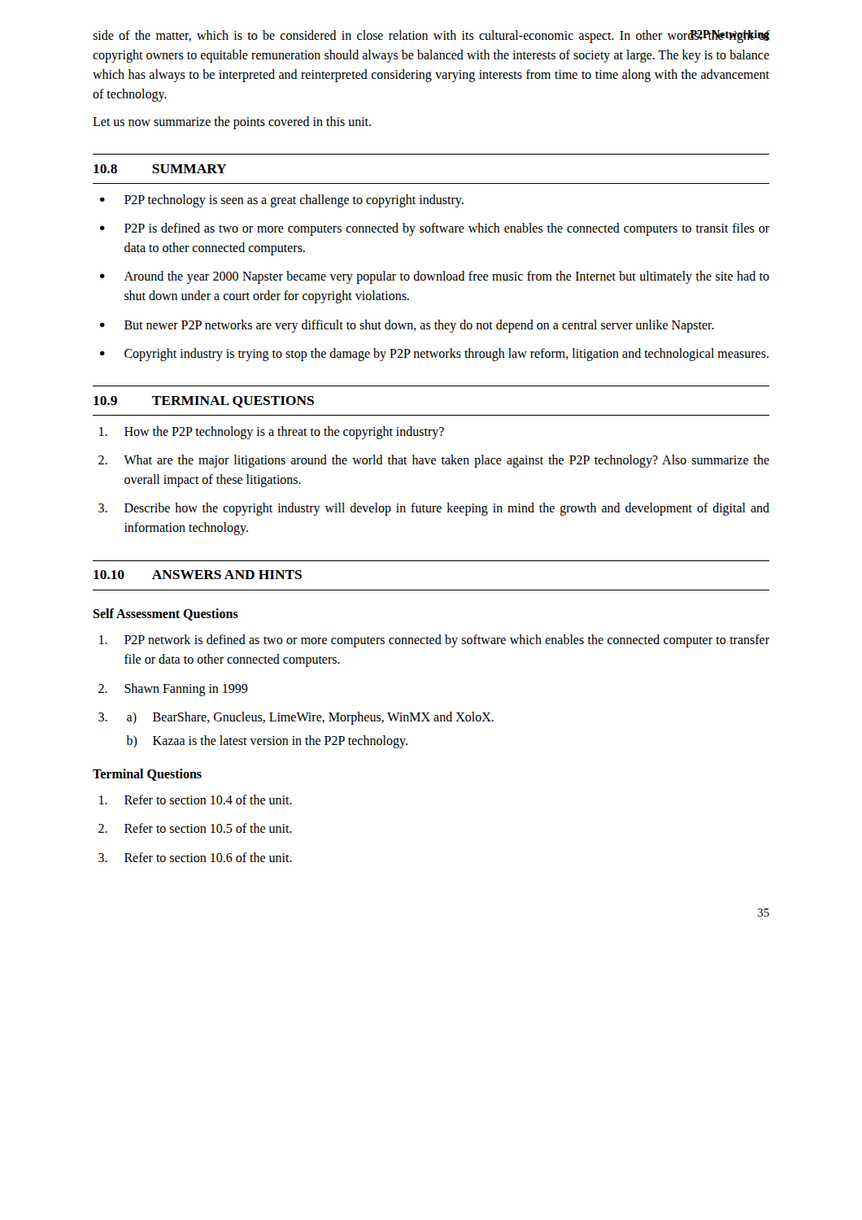P2P Networking
side of the matter, which is to be considered in close relation with its cultural-economic aspect. In other words: the right of copyright owners to equitable remuneration should always be balanced with the interests of society at large. The key is to balance which has always to be interpreted and reinterpreted considering varying interests from time to time along with the advancement of technology.
Let us now summarize the points covered in this unit.
10.8 SUMMARY
P2P technology is seen as a great challenge to copyright industry.
P2P is defined as two or more computers connected by software which enables the connected computers to transit files or data to other connected computers.
Around the year 2000 Napster became very popular to download free music from the Internet but ultimately the site had to shut down under a court order for copyright violations.
But newer P2P networks are very difficult to shut down, as they do not depend on a central server unlike Napster.
Copyright industry is trying to stop the damage by P2P networks through law reform, litigation and technological measures.
10.9 TERMINAL QUESTIONS
How the P2P technology is a threat to the copyright industry?
What are the major litigations around the world that have taken place against the P2P technology? Also summarize the overall impact of these litigations.
Describe how the copyright industry will develop in future keeping in mind the growth and development of digital and information technology.
10.10 ANSWERS AND HINTS
Self Assessment Questions
P2P network is defined as two or more computers connected by software which enables the connected computer to transfer file or data to other connected computers.
Shawn Fanning in 1999
BearShare, Gnucleus, LimeWire, Morpheus, WinMX and XoloX.
Kazaa is the latest version in the P2P technology.
Terminal Questions
Refer to section 10.4 of the unit.
Refer to section 10.5 of the unit.
Refer to section 10.6 of the unit.
35